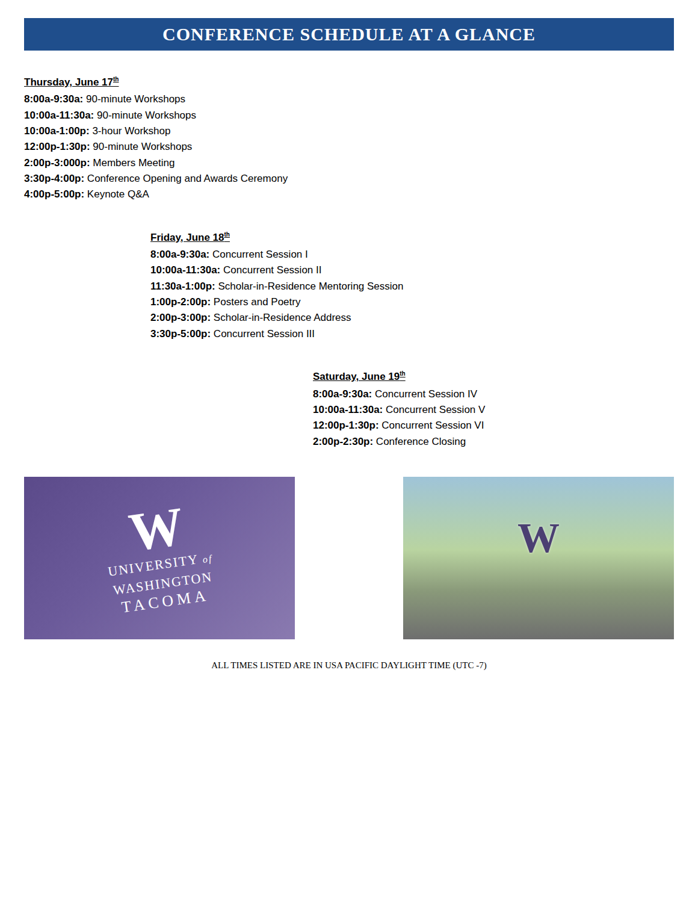CONFERENCE SCHEDULE AT A GLANCE
Thursday, June 17th
8:00a-9:30a: 90-minute Workshops
10:00a-11:30a: 90-minute Workshops
10:00a-1:00p: 3-hour Workshop
12:00p-1:30p: 90-minute Workshops
2:00p-3:000p: Members Meeting
3:30p-4:00p: Conference Opening and Awards Ceremony
4:00p-5:00p: Keynote Q&A
Friday, June 18th
8:00a-9:30a: Concurrent Session I
10:00a-11:30a: Concurrent Session II
11:30a-1:00p: Scholar-in-Residence Mentoring Session
1:00p-2:00p: Posters and Poetry
2:00p-3:00p: Scholar-in-Residence Address
3:30p-5:00p: Concurrent Session III
Saturday, June 19th
8:00a-9:30a: Concurrent Session IV
10:00a-11:30a: Concurrent Session V
12:00p-1:30p: Concurrent Session VI
2:00p-2:30p: Conference Closing
W
UNIVERSITY of
WASHINGTON
TACOMA
ALL TIMES LISTED ARE IN USA PACIFIC DAYLIGHT TIME (UTC -7)